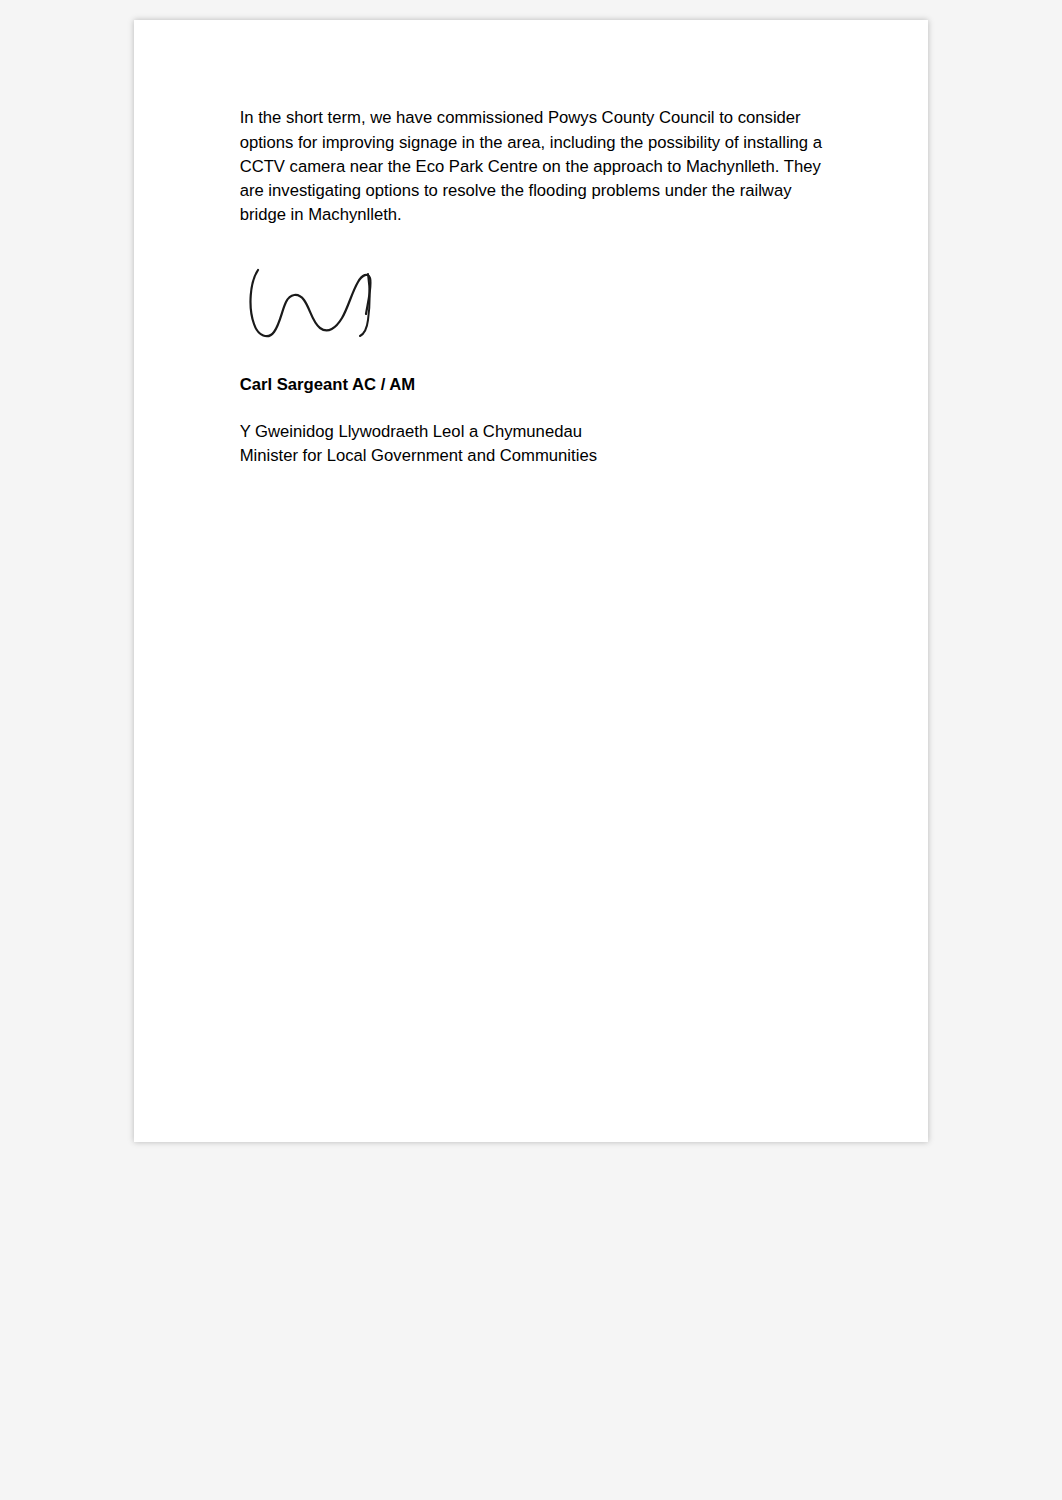In the short term, we have commissioned Powys County Council to consider options for improving signage in the area, including the possibility of installing a CCTV camera near the Eco Park Centre on the approach to Machynlleth. They are investigating options to resolve the flooding problems under the railway bridge in Machynlleth.
Carl Sargeant AC / AM
Y Gweinidog Llywodraeth Leol a Chymunedau Minister for Local Government and Communities